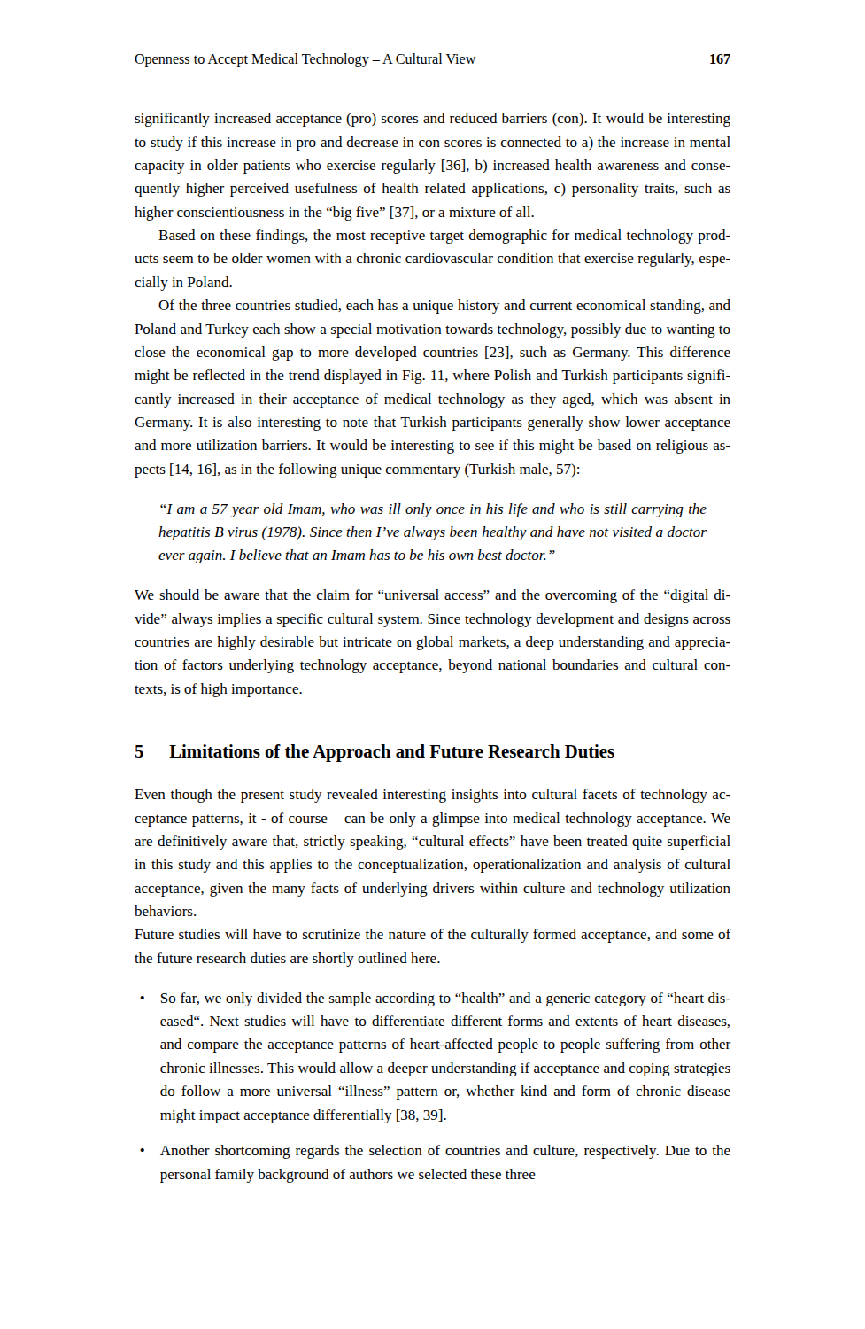Openness to Accept Medical Technology – A Cultural View 167
significantly increased acceptance (pro) scores and reduced barriers (con). It would be interesting to study if this increase in pro and decrease in con scores is connected to a) the increase in mental capacity in older patients who exercise regularly [36], b) increased health awareness and consequently higher perceived usefulness of health related applications, c) personality traits, such as higher conscientiousness in the “big five” [37], or a mixture of all.
Based on these findings, the most receptive target demographic for medical technology products seem to be older women with a chronic cardiovascular condition that exercise regularly, especially in Poland.
Of the three countries studied, each has a unique history and current economical standing, and Poland and Turkey each show a special motivation towards technology, possibly due to wanting to close the economical gap to more developed countries [23], such as Germany. This difference might be reflected in the trend displayed in Fig. 11, where Polish and Turkish participants significantly increased in their acceptance of medical technology as they aged, which was absent in Germany. It is also interesting to note that Turkish participants generally show lower acceptance and more utilization barriers. It would be interesting to see if this might be based on religious aspects [14, 16], as in the following unique commentary (Turkish male, 57):
“I am a 57 year old Imam, who was ill only once in his life and who is still carrying the hepatitis B virus (1978). Since then I’ve always been healthy and have not visited a doctor ever again. I believe that an Imam has to be his own best doctor.”
We should be aware that the claim for “universal access” and the overcoming of the “digital divide” always implies a specific cultural system. Since technology development and designs across countries are highly desirable but intricate on global markets, a deep understanding and appreciation of factors underlying technology acceptance, beyond national boundaries and cultural contexts, is of high importance.
5 Limitations of the Approach and Future Research Duties
Even though the present study revealed interesting insights into cultural facets of technology acceptance patterns, it - of course – can be only a glimpse into medical technology acceptance. We are definitively aware that, strictly speaking, “cultural effects” have been treated quite superficial in this study and this applies to the conceptualization, operationalization and analysis of cultural acceptance, given the many facts of underlying drivers within culture and technology utilization behaviors.
Future studies will have to scrutinize the nature of the culturally formed acceptance, and some of the future research duties are shortly outlined here.
So far, we only divided the sample according to “health” and a generic category of “heart diseased“. Next studies will have to differentiate different forms and extents of heart diseases, and compare the acceptance patterns of heart-affected people to people suffering from other chronic illnesses. This would allow a deeper understanding if acceptance and coping strategies do follow a more universal “illness” pattern or, whether kind and form of chronic disease might impact acceptance differentially [38, 39].
Another shortcoming regards the selection of countries and culture, respectively. Due to the personal family background of authors we selected these three